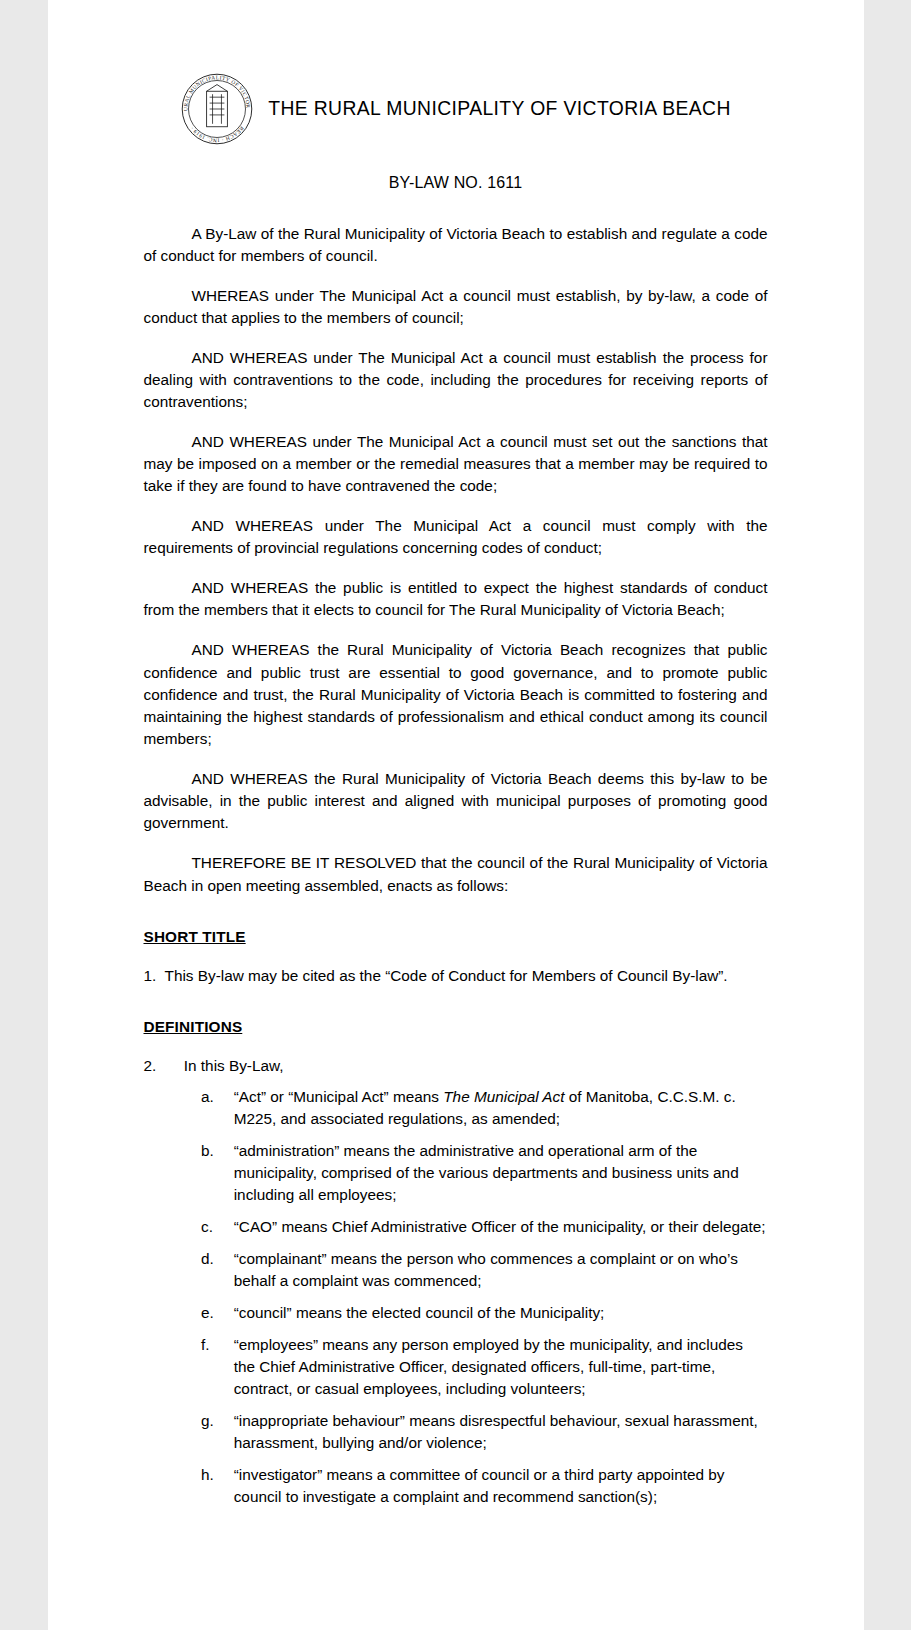RURAL MUNICIPALITY OF VICTORIA BEACH · INC. 1919 ·
The Rural Municipality of Victoria Beach
BY-LAW NO. 1611
A By-Law of the Rural Municipality of Victoria Beach to establish and regulate a code of conduct for members of council.
WHEREAS under The Municipal Act a council must establish, by by-law, a code of conduct that applies to the members of council;
AND WHEREAS under The Municipal Act a council must establish the process for dealing with contraventions to the code, including the procedures for receiving reports of contraventions;
AND WHEREAS under The Municipal Act a council must set out the sanctions that may be imposed on a member or the remedial measures that a member may be required to take if they are found to have contravened the code;
AND WHEREAS under The Municipal Act a council must comply with the requirements of provincial regulations concerning codes of conduct;
AND WHEREAS the public is entitled to expect the highest standards of conduct from the members that it elects to council for The Rural Municipality of Victoria Beach;
AND WHEREAS the Rural Municipality of Victoria Beach recognizes that public confidence and public trust are essential to good governance, and to promote public confidence and trust, the Rural Municipality of Victoria Beach is committed to fostering and maintaining the highest standards of professionalism and ethical conduct among its council members;
AND WHEREAS the Rural Municipality of Victoria Beach deems this by-law to be advisable, in the public interest and aligned with municipal purposes of promoting good government.
THEREFORE BE IT RESOLVED that the council of the Rural Municipality of Victoria Beach in open meeting assembled, enacts as follows:
Short Title
1. This By-law may be cited as the “Code of Conduct for Members of Council By-law”.
Definitions
2.
In this By-Law,
a.“Act” or “Municipal Act” means The Municipal Act of Manitoba, C.C.S.M. c. M225, and associated regulations, as amended;
b.“administration” means the administrative and operational arm of the municipality, comprised of the various departments and business units and including all employees;
c.“CAO” means Chief Administrative Officer of the municipality, or their delegate;
d.“complainant” means the person who commences a complaint or on who’s behalf a complaint was commenced;
e.“council” means the elected council of the Municipality;
f.“employees” means any person employed by the municipality, and includes the Chief Administrative Officer, designated officers, full-time, part-time, contract, or casual employees, including volunteers;
g.“inappropriate behaviour” means disrespectful behaviour, sexual harassment, harassment, bullying and/or violence;
h.“investigator” means a committee of council or a third party appointed by council to investigate a complaint and recommend sanction(s);